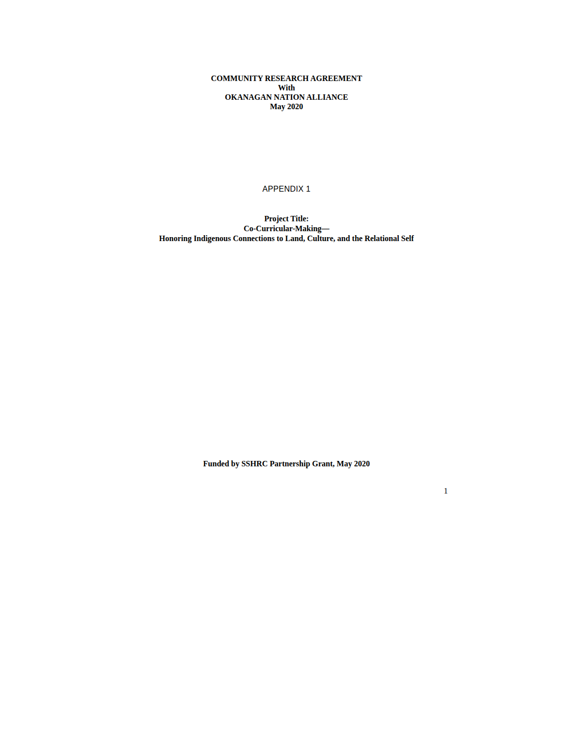COMMUNITY RESEARCH AGREEMENT
With
OKANAGAN NATION ALLIANCE
May 2020
APPENDIX 1
Project Title:
Co-Curricular-Making—
Honoring Indigenous Connections to Land, Culture, and the Relational Self
Funded by SSHRC Partnership Grant, May 2020
1